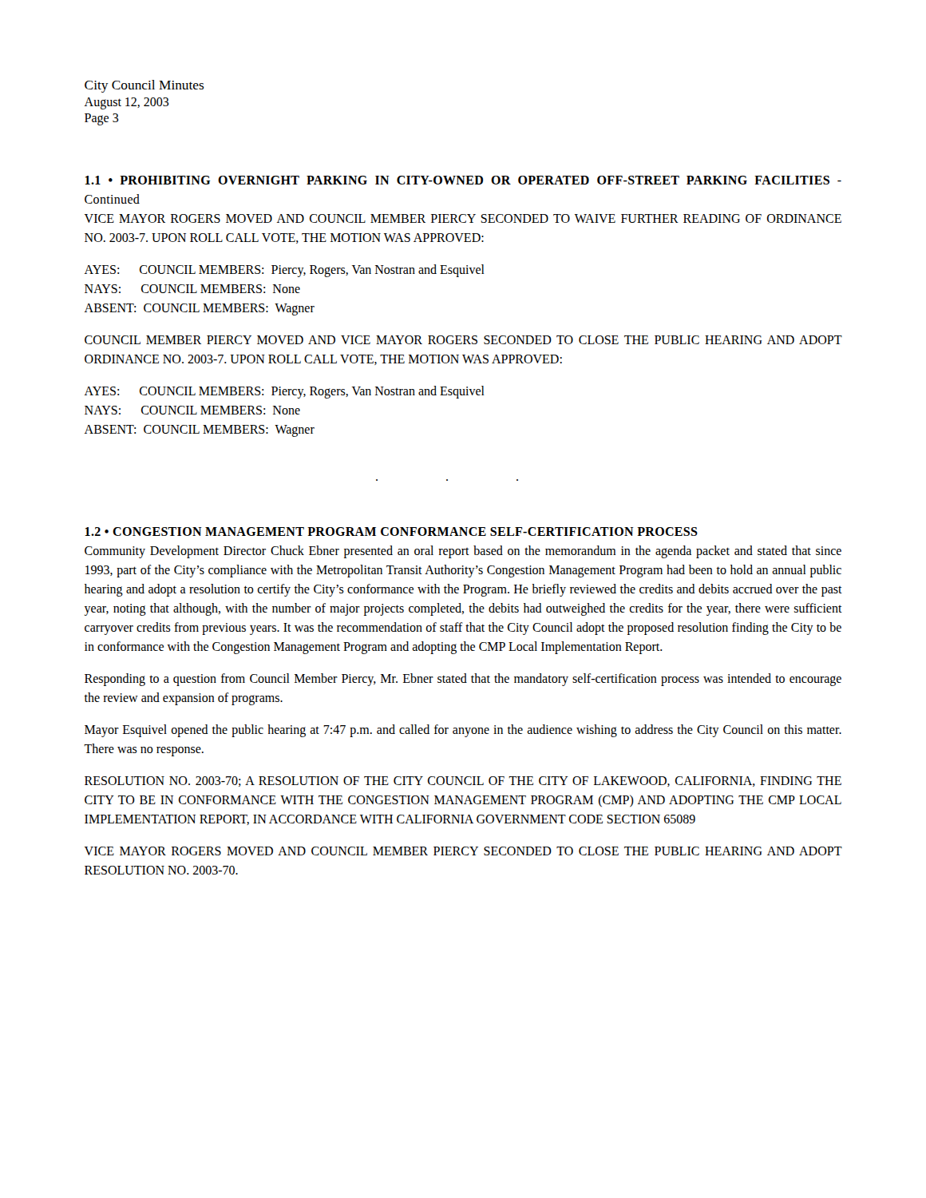City Council Minutes
August 12, 2003
Page 3
1.1 • PROHIBITING OVERNIGHT PARKING IN CITY-OWNED OR OPERATED OFF-STREET PARKING FACILITIES - Continued
Vice Mayor Rogers moved and Council Member Piercy seconded to waive further reading of Ordinance No. 2003-7. Upon roll call vote, the motion was approved:
AYES: COUNCIL MEMBERS: Piercy, Rogers, Van Nostran and Esquivel NAYS: COUNCIL MEMBERS: None ABSENT: COUNCIL MEMBERS: Wagner
Council Member Piercy moved and Vice Mayor Rogers seconded to close the public hearing and adopt Ordinance No. 2003-7. Upon roll call vote, the motion was approved:
AYES: COUNCIL MEMBERS: Piercy, Rogers, Van Nostran and Esquivel NAYS: COUNCIL MEMBERS: None ABSENT: COUNCIL MEMBERS: Wagner
. . .
1.2 • CONGESTION MANAGEMENT PROGRAM CONFORMANCE SELF-CERTIFICATION PROCESS
Community Development Director Chuck Ebner presented an oral report based on the memorandum in the agenda packet and stated that since 1993, part of the City’s compliance with the Metropolitan Transit Authority’s Congestion Management Program had been to hold an annual public hearing and adopt a resolution to certify the City’s conformance with the Program. He briefly reviewed the credits and debits accrued over the past year, noting that although, with the number of major projects completed, the debits had outweighed the credits for the year, there were sufficient carryover credits from previous years. It was the recommendation of staff that the City Council adopt the proposed resolution finding the City to be in conformance with the Congestion Management Program and adopting the CMP Local Implementation Report.
Responding to a question from Council Member Piercy, Mr. Ebner stated that the mandatory self-certification process was intended to encourage the review and expansion of programs.
Mayor Esquivel opened the public hearing at 7:47 p.m. and called for anyone in the audience wishing to address the City Council on this matter. There was no response.
Resolution No. 2003-70; A Resolution of the City Council of the City of Lakewood, California, finding the City to be in conformance with the Congestion Management Program (CMP) and adopting the CMP Local Implementation Report, in accordance with California Government Code Section 65089
Vice Mayor Rogers moved and Council Member Piercy seconded to close the public hearing and adopt Resolution No. 2003-70.